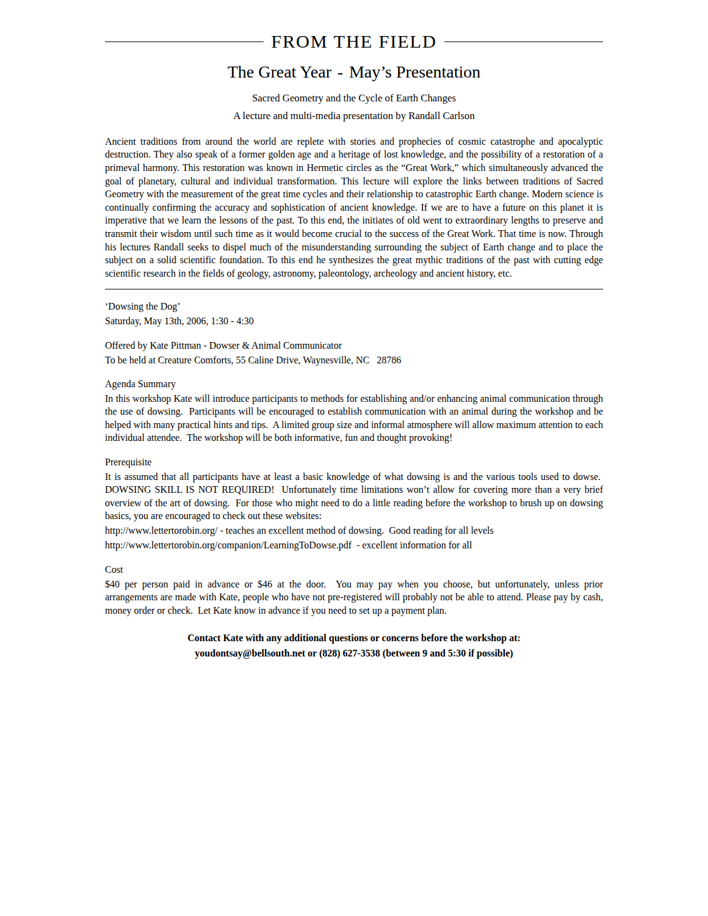From the Field
The Great Year-May’s Presentation
Sacred Geometry and the Cycle of Earth Changes
A lecture and multi-media presentation by Randall Carlson
Ancient traditions from around the world are replete with stories and prophecies of cosmic catastrophe and apocalyptic destruction. They also speak of a former golden age and a heritage of lost knowledge, and the possibility of a restoration of a primeval harmony. This restoration was known in Hermetic circles as the “Great Work,” which simultaneously advanced the goal of planetary, cultural and individual transformation. This lecture will explore the links between traditions of Sacred Geometry with the measurement of the great time cycles and their relationship to catastrophic Earth change. Modern science is continually confirming the accuracy and sophistication of ancient knowledge. If we are to have a future on this planet it is imperative that we learn the lessons of the past. To this end, the initiates of old went to extraordinary lengths to preserve and transmit their wisdom until such time as it would become crucial to the success of the Great Work. That time is now. Through his lectures Randall seeks to dispel much of the misunderstanding surrounding the subject of Earth change and to place the subject on a solid scientific foundation. To this end he synthesizes the great mythic traditions of the past with cutting edge scientific research in the fields of geology, astronomy, paleontology, archeology and ancient history, etc.
‘Dowsing the Dog’
Saturday, May 13th, 2006, 1:30 - 4:30
Offered by Kate Pittman - Dowser & Animal Communicator
To be held at Creature Comforts, 55 Caline Drive, Waynesville, NC 28786
Agenda Summary
In this workshop Kate will introduce participants to methods for establishing and/or enhancing animal communication through the use of dowsing. Participants will be encouraged to establish communication with an animal during the workshop and be helped with many practical hints and tips. A limited group size and informal atmosphere will allow maximum attention to each individual attendee. The workshop will be both informative, fun and thought provoking!
Prerequisite
It is assumed that all participants have at least a basic knowledge of what dowsing is and the various tools used to dowse. DOWSING SKILL IS NOT REQUIRED! Unfortunately time limitations won’t allow for covering more than a very brief overview of the art of dowsing. For those who might need to do a little reading before the workshop to brush up on dowsing basics, you are encouraged to check out these websites:
http://www.lettertorobin.org/ - teaches an excellent method of dowsing. Good reading for all levels
http://www.lettertorobin.org/companion/LearningToDowse.pdf - excellent information for all
Cost
$40 per person paid in advance or $46 at the door. You may pay when you choose, but unfortunately, unless prior arrangements are made with Kate, people who have not pre-registered will probably not be able to attend. Please pay by cash, money order or check. Let Kate know in advance if you need to set up a payment plan.
Contact Kate with any additional questions or concerns before the workshop at:
youdontsay@bellsouth.net or (828) 627-3538 (between 9 and 5:30 if possible)